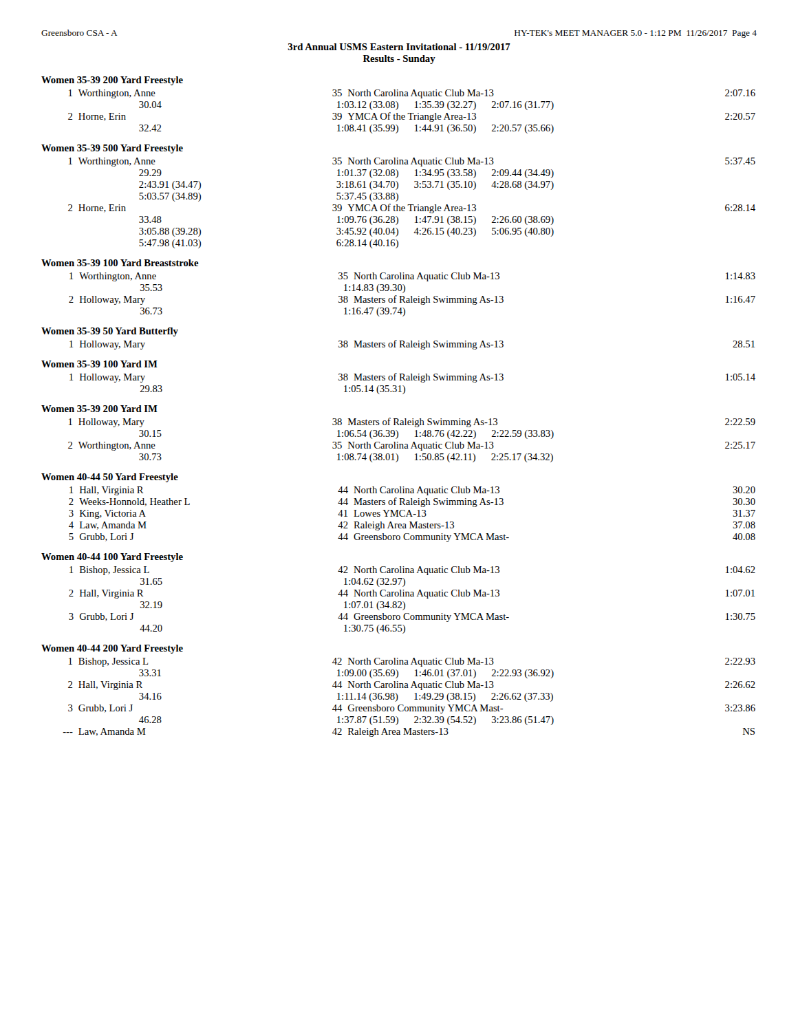Greensboro CSA - A HY-TEK's MEET MANAGER 5.0 - 1:12 PM 11/26/2017 Page 4
3rd Annual USMS Eastern Invitational - 11/19/2017
Results - Sunday
Women 35-39 200 Yard Freestyle
| 1 | Worthington, Anne | 35 | North Carolina Aquatic Club Ma-13 | 2:07.16 |
| | 30.04 | 1:03.12 (33.08) 1:35.39 (32.27) 2:07.16 (31.77) | |
| 2 | Horne, Erin | 39 | YMCA Of the Triangle Area-13 | 2:20.57 |
| | 32.42 | 1:08.41 (35.99) 1:44.91 (36.50) 2:20.57 (35.66) | |
Women 35-39 500 Yard Freestyle
| 1 | Worthington, Anne | 35 | North Carolina Aquatic Club Ma-13 | 5:37.45 |
| | 29.29 | 1:01.37 (32.08) 1:34.95 (33.58) 2:09.44 (34.49) | |
| | 2:43.91 (34.47) | 3:18.61 (34.70) 3:53.71 (35.10) 4:28.68 (34.97) | |
| | 5:03.57 (34.89) | 5:37.45 (33.88) | |
| 2 | Horne, Erin | 39 | YMCA Of the Triangle Area-13 | 6:28.14 |
| | 33.48 | 1:09.76 (36.28) 1:47.91 (38.15) 2:26.60 (38.69) | |
| | 3:05.88 (39.28) | 3:45.92 (40.04) 4:26.15 (40.23) 5:06.95 (40.80) | |
| | 5:47.98 (41.03) | 6:28.14 (40.16) | |
Women 35-39 100 Yard Breaststroke
| 1 | Worthington, Anne | 35 | North Carolina Aquatic Club Ma-13 | 1:14.83 |
| | 35.53 | 1:14.83 (39.30) | |
| 2 | Holloway, Mary | 38 | Masters of Raleigh Swimming As-13 | 1:16.47 |
| | 36.73 | 1:16.47 (39.74) | |
Women 35-39 50 Yard Butterfly
| 1 | Holloway, Mary | 38 | Masters of Raleigh Swimming As-13 | 28.51 |
Women 35-39 100 Yard IM
| 1 | Holloway, Mary | 38 | Masters of Raleigh Swimming As-13 | 1:05.14 |
| | 29.83 | 1:05.14 (35.31) | |
Women 35-39 200 Yard IM
| 1 | Holloway, Mary | 38 | Masters of Raleigh Swimming As-13 | 2:22.59 |
| | 30.15 | 1:06.54 (36.39) 1:48.76 (42.22) 2:22.59 (33.83) | |
| 2 | Worthington, Anne | 35 | North Carolina Aquatic Club Ma-13 | 2:25.17 |
| | 30.73 | 1:08.74 (38.01) 1:50.85 (42.11) 2:25.17 (34.32) | |
Women 40-44 50 Yard Freestyle
| 1 | Hall, Virginia R | 44 | North Carolina Aquatic Club Ma-13 | 30.20 |
| 2 | Weeks-Honnold, Heather L | 44 | Masters of Raleigh Swimming As-13 | 30.30 |
| 3 | King, Victoria A | 41 | Lowes YMCA-13 | 31.37 |
| 4 | Law, Amanda M | 42 | Raleigh Area Masters-13 | 37.08 |
| 5 | Grubb, Lori J | 44 | Greensboro Community YMCA Mast- | 40.08 |
Women 40-44 100 Yard Freestyle
| 1 | Bishop, Jessica L | 42 | North Carolina Aquatic Club Ma-13 | 1:04.62 |
| | 31.65 | 1:04.62 (32.97) | |
| 2 | Hall, Virginia R | 44 | North Carolina Aquatic Club Ma-13 | 1:07.01 |
| | 32.19 | 1:07.01 (34.82) | |
| 3 | Grubb, Lori J | 44 | Greensboro Community YMCA Mast- | 1:30.75 |
| | 44.20 | 1:30.75 (46.55) | |
Women 40-44 200 Yard Freestyle
| 1 | Bishop, Jessica L | 42 | North Carolina Aquatic Club Ma-13 | 2:22.93 |
| | 33.31 | 1:09.00 (35.69) 1:46.01 (37.01) 2:22.93 (36.92) | |
| 2 | Hall, Virginia R | 44 | North Carolina Aquatic Club Ma-13 | 2:26.62 |
| | 34.16 | 1:11.14 (36.98) 1:49.29 (38.15) 2:26.62 (37.33) | |
| 3 | Grubb, Lori J | 44 | Greensboro Community YMCA Mast- | 3:23.86 |
| | 46.28 | 1:37.87 (51.59) 2:32.39 (54.52) 3:23.86 (51.47) | |
| --- | Law, Amanda M | 42 | Raleigh Area Masters-13 | NS |